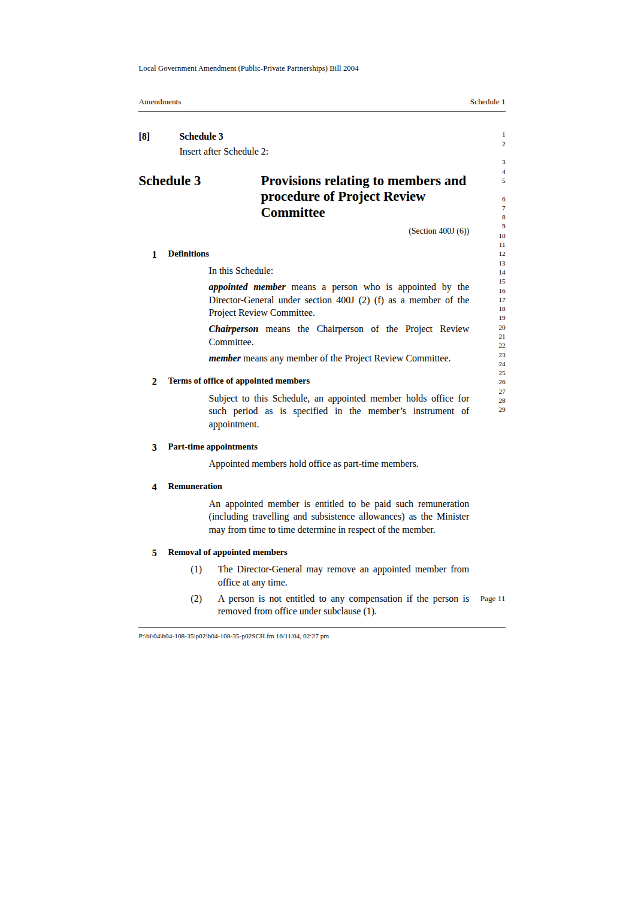Local Government Amendment (Public-Private Partnerships) Bill 2004
Amendments
Schedule 1
[8]
Schedule 3
Insert after Schedule 2:
Schedule 3
Provisions relating to members and procedure of Project Review Committee
(Section 400J (6))
1
Definitions
In this Schedule:
appointed member means a person who is appointed by the Director-General under section 400J (2) (f) as a member of the Project Review Committee.
Chairperson means the Chairperson of the Project Review Committee.
member means any member of the Project Review Committee.
2
Terms of office of appointed members
Subject to this Schedule, an appointed member holds office for such period as is specified in the member’s instrument of appointment.
3
Part-time appointments
Appointed members hold office as part-time members.
4
Remuneration
An appointed member is entitled to be paid such remuneration (including travelling and subsistence allowances) as the Minister may from time to time determine in respect of the member.
5
Removal of appointed members
(1)
The Director-General may remove an appointed member from office at any time.
(2)
A person is not entitled to any compensation if the person is removed from office under subclause (1).
1
2
3
4
5
6
7
8
9
10
11
12
13
14
15
16
17
18
19
20
21
22
23
24
25
26
27
28
29
Page 11
P:\bi\04\b04-108-35\p02\b04-108-35-p02SCH.fm 16/11/04, 02:27 pm